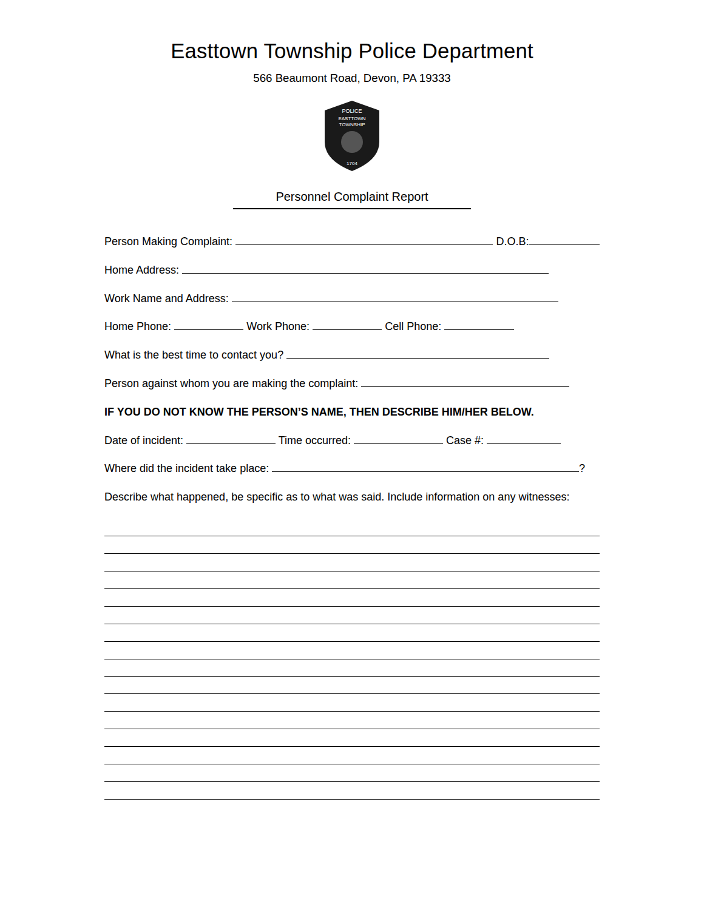Easttown Township Police Department
566 Beaumont Road, Devon, PA 19333
POLICE EASTTOWN TOWNSHIP 1704
Personnel Complaint Report
Person Making Complaint: D.O.B:
Home Address:
Work Name and Address:
Home Phone: Work Phone: Cell Phone:
What is the best time to contact you?
Person against whom you are making the complaint:
IF YOU DO NOT KNOW THE PERSON’S NAME, THEN DESCRIBE HIM/HER BELOW.
Date of incident: Time occurred: Case #:
Where did the incident take place: ?
Describe what happened, be specific as to what was said. Include information on any witnesses: